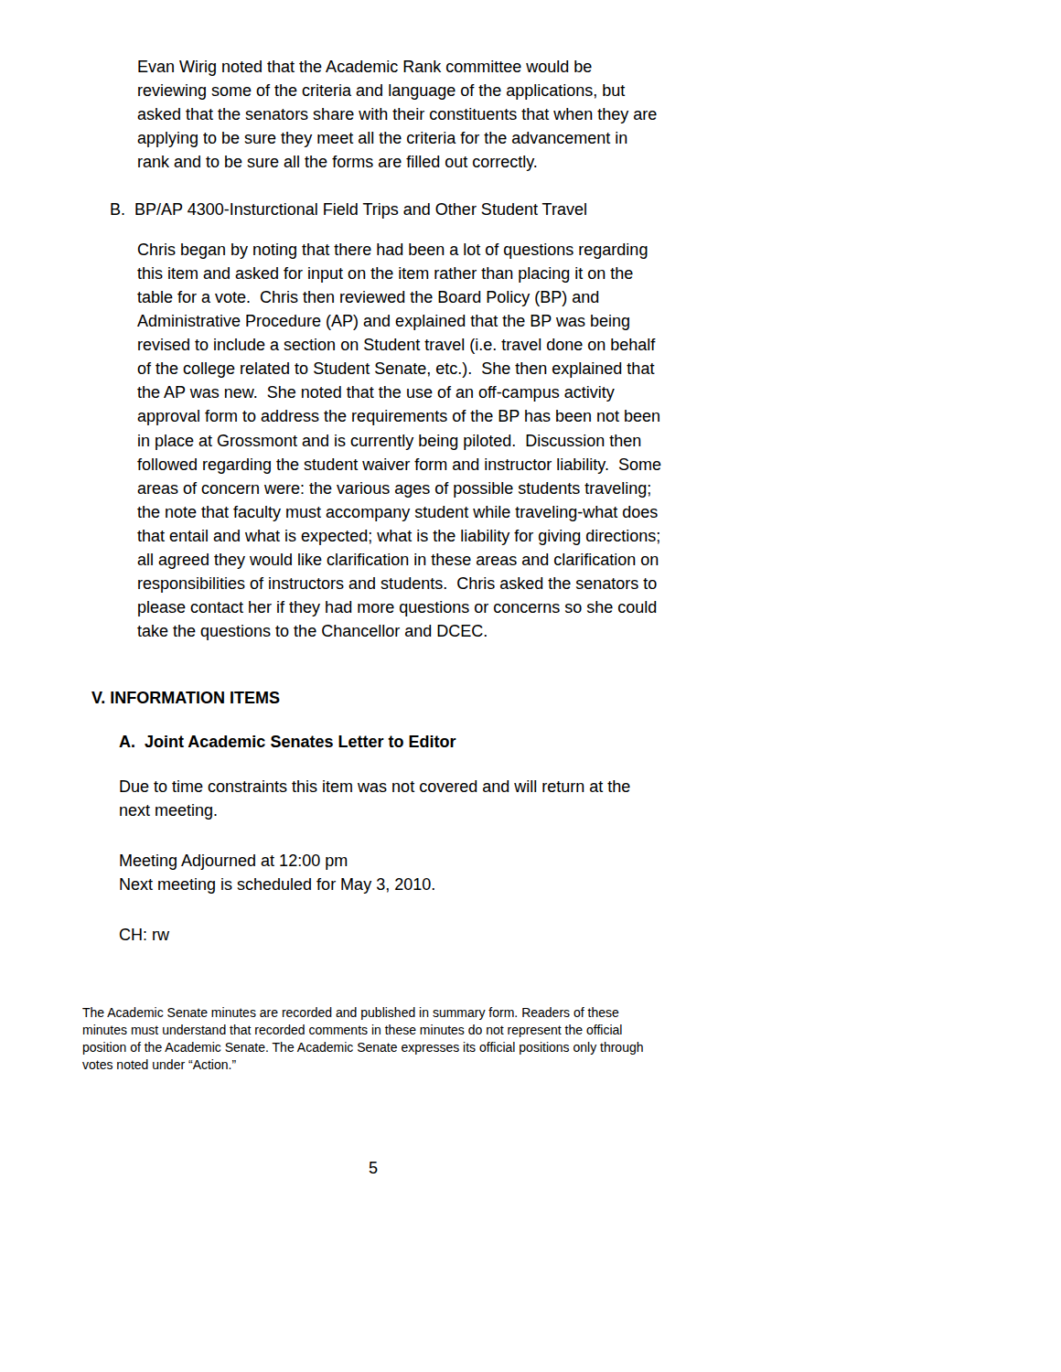Evan Wirig noted that the Academic Rank committee would be reviewing some of the criteria and language of the applications, but asked that the senators share with their constituents that when they are applying to be sure they meet all the criteria for the advancement in rank and to be sure all the forms are filled out correctly.
B. BP/AP 4300-Insturctional Field Trips and Other Student Travel
Chris began by noting that there had been a lot of questions regarding this item and asked for input on the item rather than placing it on the table for a vote. Chris then reviewed the Board Policy (BP) and Administrative Procedure (AP) and explained that the BP was being revised to include a section on Student travel (i.e. travel done on behalf of the college related to Student Senate, etc.). She then explained that the AP was new. She noted that the use of an off-campus activity approval form to address the requirements of the BP has been not been in place at Grossmont and is currently being piloted. Discussion then followed regarding the student waiver form and instructor liability. Some areas of concern were: the various ages of possible students traveling; the note that faculty must accompany student while traveling-what does that entail and what is expected; what is the liability for giving directions; all agreed they would like clarification in these areas and clarification on responsibilities of instructors and students. Chris asked the senators to please contact her if they had more questions or concerns so she could take the questions to the Chancellor and DCEC.
V. INFORMATION ITEMS
A. Joint Academic Senates Letter to Editor
Due to time constraints this item was not covered and will return at the next meeting.
Meeting Adjourned at 12:00 pm
Next meeting is scheduled for May 3, 2010.
CH: rw
The Academic Senate minutes are recorded and published in summary form. Readers of these minutes must understand that recorded comments in these minutes do not represent the official position of the Academic Senate. The Academic Senate expresses its official positions only through votes noted under “Action.”
5